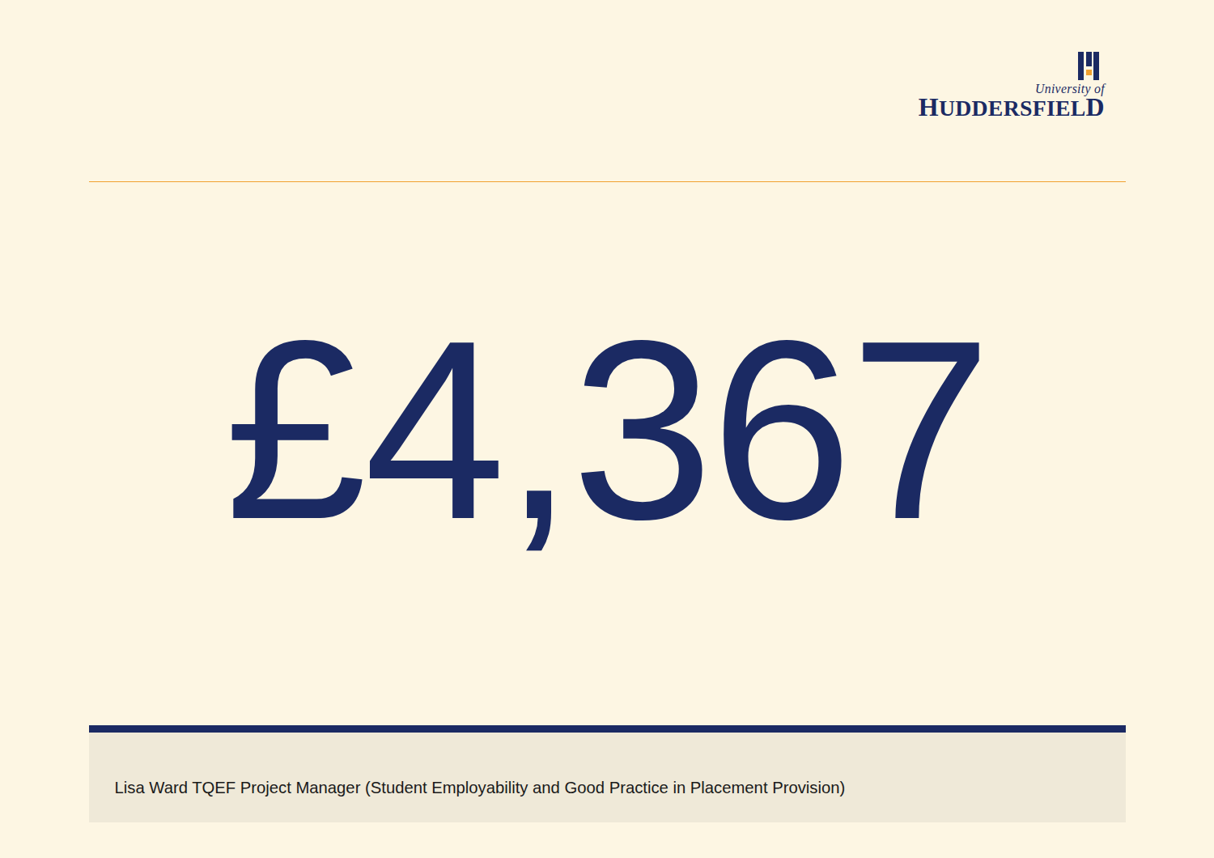University of HUDDERSFIELD
£4,367
Lisa Ward TQEF Project Manager (Student Employability and Good Practice in Placement Provision)